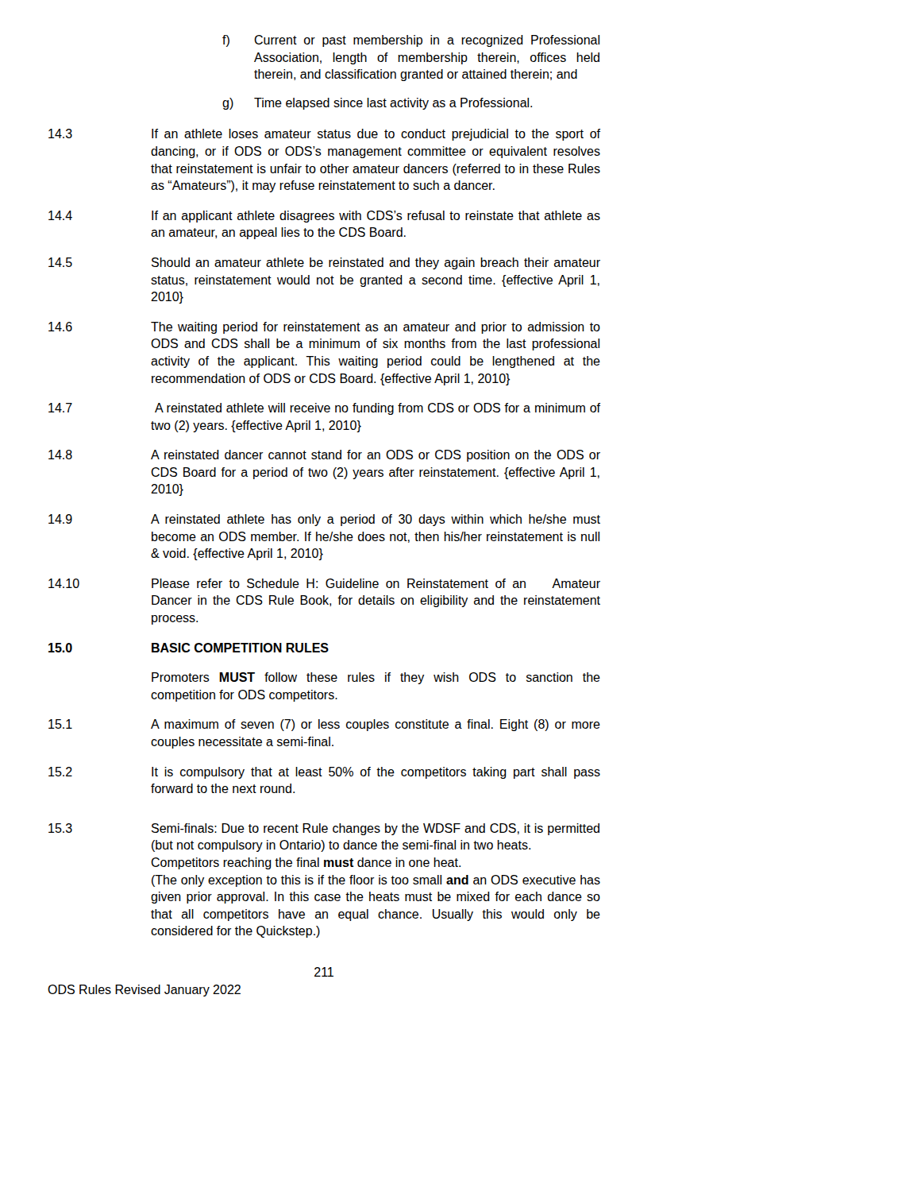f) Current or past membership in a recognized Professional Association, length of membership therein, offices held therein, and classification granted or attained therein; and
g) Time elapsed since last activity as a Professional.
14.3 If an athlete loses amateur status due to conduct prejudicial to the sport of dancing, or if ODS or ODS’s management committee or equivalent resolves that reinstatement is unfair to other amateur dancers (referred to in these Rules as “Amateurs”), it may refuse reinstatement to such a dancer.
14.4 If an applicant athlete disagrees with CDS’s refusal to reinstate that athlete as an amateur, an appeal lies to the CDS Board.
14.5 Should an amateur athlete be reinstated and they again breach their amateur status, reinstatement would not be granted a second time. {effective April 1, 2010}
14.6 The waiting period for reinstatement as an amateur and prior to admission to ODS and CDS shall be a minimum of six months from the last professional activity of the applicant. This waiting period could be lengthened at the recommendation of ODS or CDS Board. {effective April 1, 2010}
14.7 A reinstated athlete will receive no funding from CDS or ODS for a minimum of two (2) years. {effective April 1, 2010}
14.8 A reinstated dancer cannot stand for an ODS or CDS position on the ODS or CDS Board for a period of two (2) years after reinstatement. {effective April 1, 2010}
14.9 A reinstated athlete has only a period of 30 days within which he/she must become an ODS member. If he/she does not, then his/her reinstatement is null & void. {effective April 1, 2010}
14.10 Please refer to Schedule H: Guideline on Reinstatement of an Amateur Dancer in the CDS Rule Book, for details on eligibility and the reinstatement process.
15.0 BASIC COMPETITION RULES
Promoters MUST follow these rules if they wish ODS to sanction the competition for ODS competitors.
15.1 A maximum of seven (7) or less couples constitute a final. Eight (8) or more couples necessitate a semi-final.
15.2 It is compulsory that at least 50% of the competitors taking part shall pass forward to the next round.
15.3 Semi-finals: Due to recent Rule changes by the WDSF and CDS, it is permitted (but not compulsory in Ontario) to dance the semi-final in two heats.
Competitors reaching the final must dance in one heat.
(The only exception to this is if the floor is too small and an ODS executive has given prior approval. In this case the heats must be mixed for each dance so that all competitors have an equal chance. Usually this would only be considered for the Quickstep.)
211
ODS Rules Revised January 2022